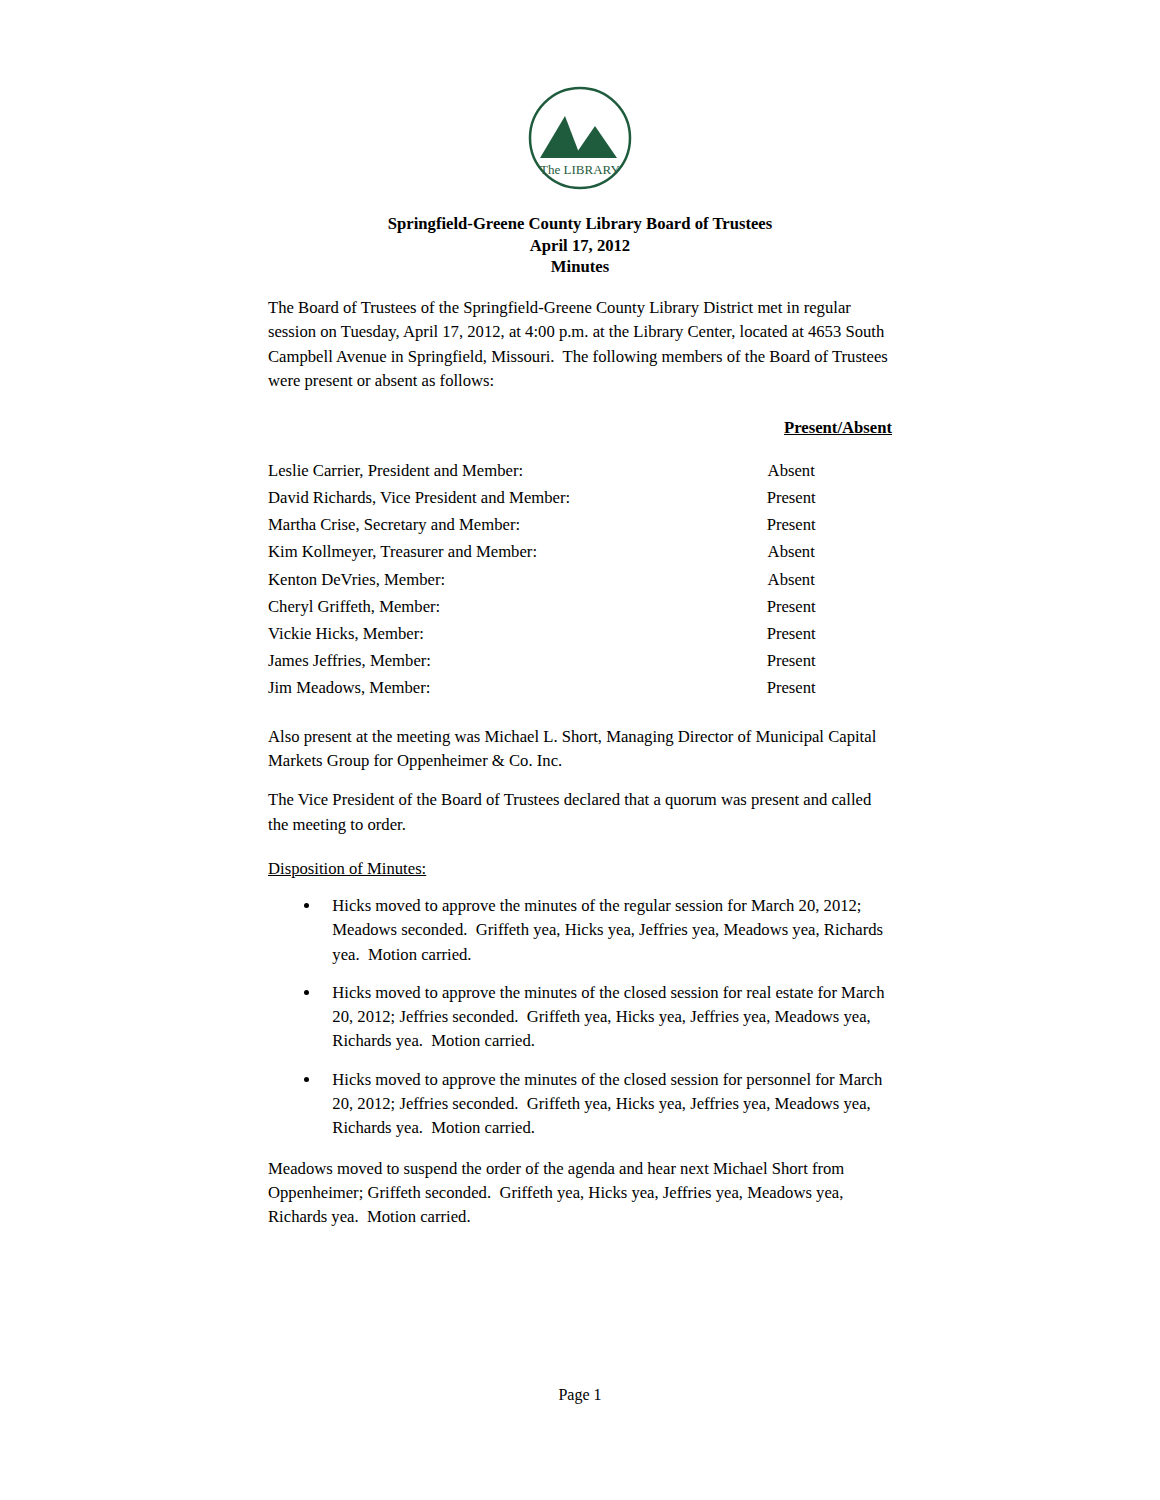The LIBRARY
Springfield-Greene County Library Board of Trustees April 17, 2012 Minutes
The Board of Trustees of the Springfield-Greene County Library District met in regular session on Tuesday, April 17, 2012, at 4:00 p.m. at the Library Center, located at 4653 South Campbell Avenue in Springfield, Missouri. The following members of the Board of Trustees were present or absent as follows:
Present/Absent
| Leslie Carrier, President and Member: | Absent |
| David Richards, Vice President and Member: | Present |
| Martha Crise, Secretary and Member: | Present |
| Kim Kollmeyer, Treasurer and Member: | Absent |
| Kenton DeVries, Member: | Absent |
| Cheryl Griffeth, Member: | Present |
| Vickie Hicks, Member: | Present |
| James Jeffries, Member: | Present |
| Jim Meadows, Member: | Present |
Also present at the meeting was Michael L. Short, Managing Director of Municipal Capital Markets Group for Oppenheimer & Co. Inc.
The Vice President of the Board of Trustees declared that a quorum was present and called the meeting to order.
Disposition of Minutes:
Hicks moved to approve the minutes of the regular session for March 20, 2012; Meadows seconded. Griffeth yea, Hicks yea, Jeffries yea, Meadows yea, Richards yea. Motion carried.
Hicks moved to approve the minutes of the closed session for real estate for March 20, 2012; Jeffries seconded. Griffeth yea, Hicks yea, Jeffries yea, Meadows yea, Richards yea. Motion carried.
Hicks moved to approve the minutes of the closed session for personnel for March 20, 2012; Jeffries seconded. Griffeth yea, Hicks yea, Jeffries yea, Meadows yea, Richards yea. Motion carried.
Meadows moved to suspend the order of the agenda and hear next Michael Short from Oppenheimer; Griffeth seconded. Griffeth yea, Hicks yea, Jeffries yea, Meadows yea, Richards yea. Motion carried.
Page 1